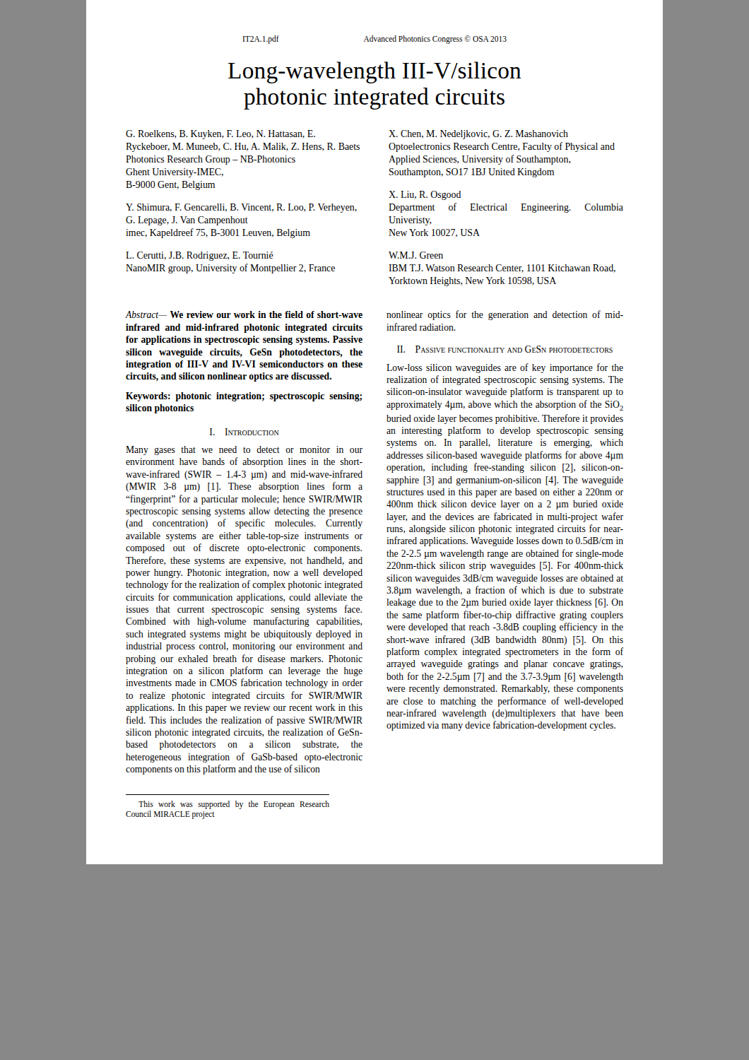IT2A.1.pdf Advanced Photonics Congress © OSA 2013
Long-wavelength III-V/silicon
photonic integrated circuits
G. Roelkens, B. Kuyken, F. Leo, N. Hattasan, E.
Ryckeboer, M. Muneeb, C. Hu, A. Malik, Z. Hens, R. Baets
Photonics Research Group – NB-Photonics
Ghent University-IMEC,
B-9000 Gent, Belgium
Y. Shimura, F. Gencarelli, B. Vincent, R. Loo, P. Verheyen,
G. Lepage, J. Van Campenhout
imec, Kapeldreef 75, B-3001 Leuven, Belgium
L. Cerutti, J.B. Rodriguez, E. Tournié
NanoMIR group, University of Montpellier 2, France
X. Chen, M. Nedeljkovic, G. Z. Mashanovich
Optoelectronics Research Centre, Faculty of Physical and
Applied Sciences, University of Southampton,
Southampton, SO17 1BJ United Kingdom
X. Liu, R. Osgood
Department of Electrical Engineering. Columbia Univeristy,
New York 10027, USA
W.M.J. Green
IBM T.J. Watson Research Center, 1101 Kitchawan Road,
Yorktown Heights, New York 10598, USA
Abstract— We review our work in the field of short-wave infrared and mid-infrared photonic integrated circuits for applications in spectroscopic sensing systems. Passive silicon waveguide circuits, GeSn photodetectors, the integration of III-V and IV-VI semiconductors on these circuits, and silicon nonlinear optics are discussed.
Keywords: photonic integration; spectroscopic sensing; silicon photonics
I. Introduction
Many gases that we need to detect or monitor in our environment have bands of absorption lines in the short-wave-infrared (SWIR – 1.4-3 µm) and mid-wave-infrared (MWIR 3-8 µm) [1]. These absorption lines form a “fingerprint” for a particular molecule; hence SWIR/MWIR spectroscopic sensing systems allow detecting the presence (and concentration) of specific molecules. Currently available systems are either table-top-size instruments or composed out of discrete opto-electronic components. Therefore, these systems are expensive, not handheld, and power hungry. Photonic integration, now a well developed technology for the realization of complex photonic integrated circuits for communication applications, could alleviate the issues that current spectroscopic sensing systems face. Combined with high-volume manufacturing capabilities, such integrated systems might be ubiquitously deployed in industrial process control, monitoring our environment and probing our exhaled breath for disease markers. Photonic integration on a silicon platform can leverage the huge investments made in CMOS fabrication technology in order to realize photonic integrated circuits for SWIR/MWIR applications. In this paper we review our recent work in this field. This includes the realization of passive SWIR/MWIR silicon photonic integrated circuits, the realization of GeSn-based photodetectors on a silicon substrate, the heterogeneous integration of GaSb-based opto-electronic components on this platform and the use of silicon
This work was supported by the European Research Council MIRACLE project
nonlinear optics for the generation and detection of mid-infrared radiation.
II. Passive functionality and GeSn photodetectors
Low-loss silicon waveguides are of key importance for the realization of integrated spectroscopic sensing systems. The silicon-on-insulator waveguide platform is transparent up to approximately 4µm, above which the absorption of the SiO2 buried oxide layer becomes prohibitive. Therefore it provides an interesting platform to develop spectroscopic sensing systems on. In parallel, literature is emerging, which addresses silicon-based waveguide platforms for above 4µm operation, including free-standing silicon [2], silicon-on-sapphire [3] and germanium-on-silicon [4]. The waveguide structures used in this paper are based on either a 220nm or 400nm thick silicon device layer on a 2 µm buried oxide layer, and the devices are fabricated in multi-project wafer runs, alongside silicon photonic integrated circuits for near-infrared applications. Waveguide losses down to 0.5dB/cm in the 2-2.5 µm wavelength range are obtained for single-mode 220nm-thick silicon strip waveguides [5]. For 400nm-thick silicon waveguides 3dB/cm waveguide losses are obtained at 3.8µm wavelength, a fraction of which is due to substrate leakage due to the 2µm buried oxide layer thickness [6]. On the same platform fiber-to-chip diffractive grating couplers were developed that reach -3.8dB coupling efficiency in the short-wave infrared (3dB bandwidth 80nm) [5]. On this platform complex integrated spectrometers in the form of arrayed waveguide gratings and planar concave gratings, both for the 2-2.5µm [7] and the 3.7-3.9µm [6] wavelength were recently demonstrated. Remarkably, these components are close to matching the performance of well-developed near-infrared wavelength (de)multiplexers that have been optimized via many device fabrication-development cycles.